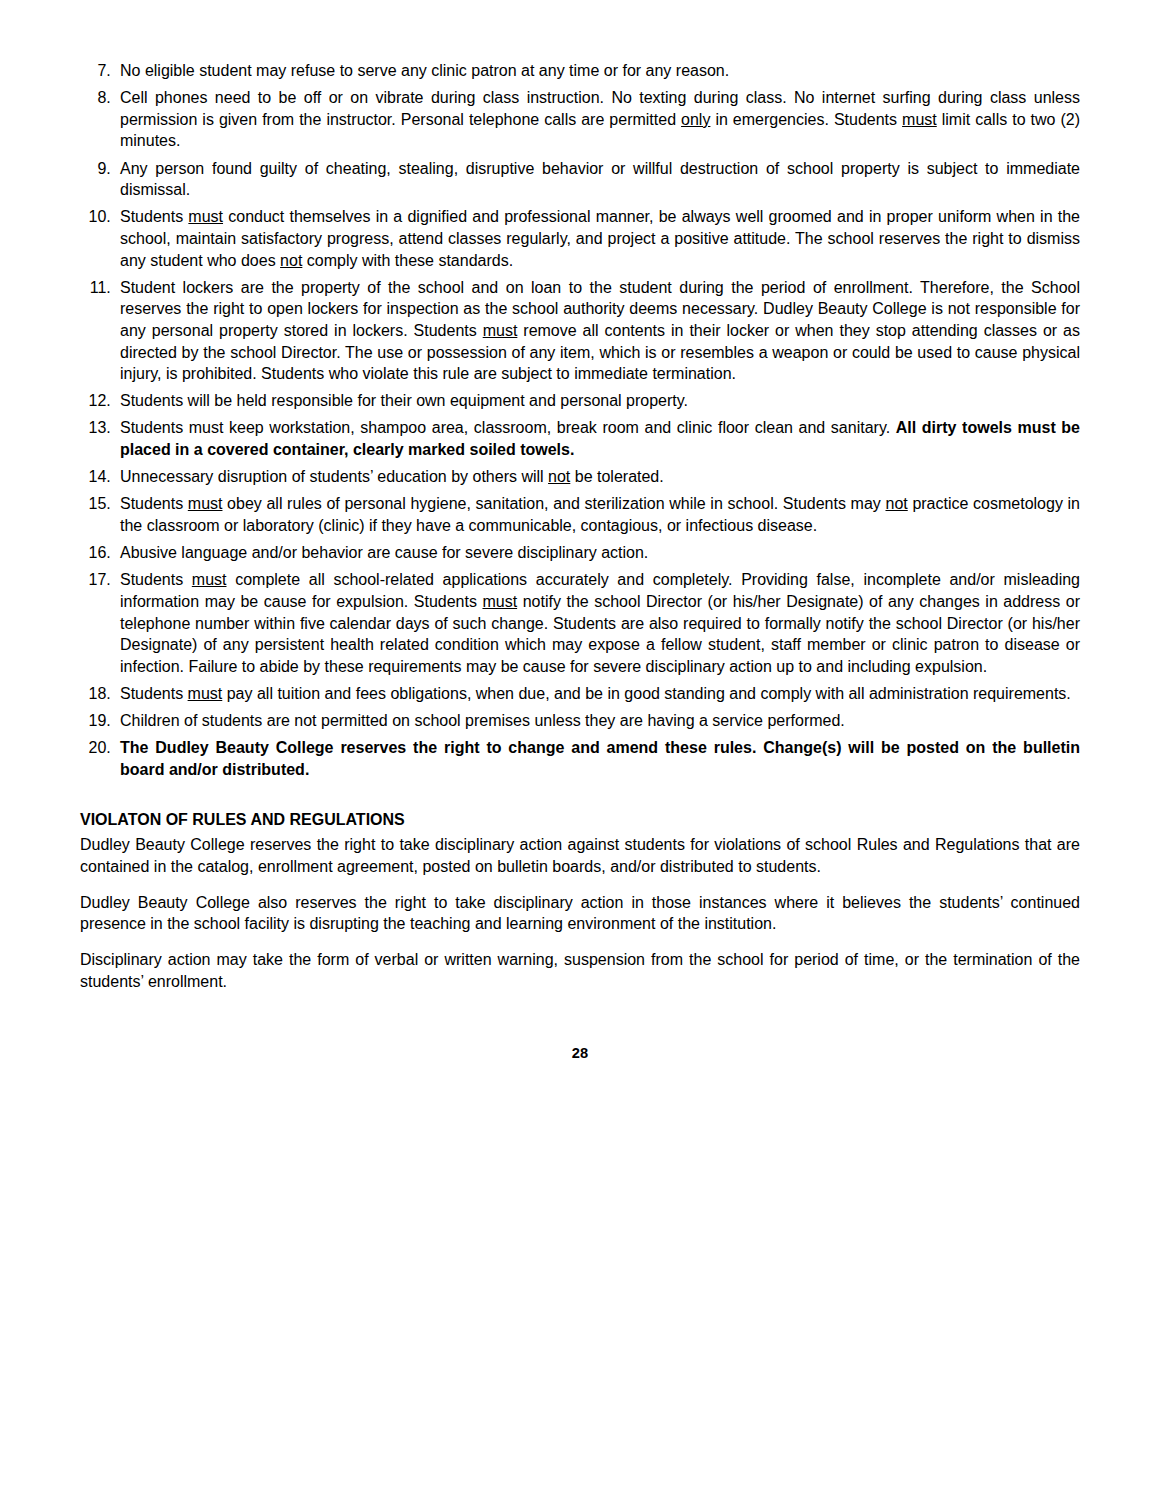No eligible student may refuse to serve any clinic patron at any time or for any reason.
Cell phones need to be off or on vibrate during class instruction. No texting during class. No internet surfing during class unless permission is given from the instructor. Personal telephone calls are permitted only in emergencies. Students must limit calls to two (2) minutes.
Any person found guilty of cheating, stealing, disruptive behavior or willful destruction of school property is subject to immediate dismissal.
Students must conduct themselves in a dignified and professional manner, be always well groomed and in proper uniform when in the school, maintain satisfactory progress, attend classes regularly, and project a positive attitude. The school reserves the right to dismiss any student who does not comply with these standards.
Student lockers are the property of the school and on loan to the student during the period of enrollment. Therefore, the School reserves the right to open lockers for inspection as the school authority deems necessary. Dudley Beauty College is not responsible for any personal property stored in lockers. Students must remove all contents in their locker or when they stop attending classes or as directed by the school Director. The use or possession of any item, which is or resembles a weapon or could be used to cause physical injury, is prohibited. Students who violate this rule are subject to immediate termination.
Students will be held responsible for their own equipment and personal property.
Students must keep workstation, shampoo area, classroom, break room and clinic floor clean and sanitary. All dirty towels must be placed in a covered container, clearly marked soiled towels.
Unnecessary disruption of students’ education by others will not be tolerated.
Students must obey all rules of personal hygiene, sanitation, and sterilization while in school. Students may not practice cosmetology in the classroom or laboratory (clinic) if they have a communicable, contagious, or infectious disease.
Abusive language and/or behavior are cause for severe disciplinary action.
Students must complete all school-related applications accurately and completely. Providing false, incomplete and/or misleading information may be cause for expulsion. Students must notify the school Director (or his/her Designate) of any changes in address or telephone number within five calendar days of such change. Students are also required to formally notify the school Director (or his/her Designate) of any persistent health related condition which may expose a fellow student, staff member or clinic patron to disease or infection. Failure to abide by these requirements may be cause for severe disciplinary action up to and including expulsion.
Students must pay all tuition and fees obligations, when due, and be in good standing and comply with all administration requirements.
Children of students are not permitted on school premises unless they are having a service performed.
The Dudley Beauty College reserves the right to change and amend these rules. Change(s) will be posted on the bulletin board and/or distributed.
VIOLATON OF RULES AND REGULATIONS
Dudley Beauty College reserves the right to take disciplinary action against students for violations of school Rules and Regulations that are contained in the catalog, enrollment agreement, posted on bulletin boards, and/or distributed to students.
Dudley Beauty College also reserves the right to take disciplinary action in those instances where it believes the students’ continued presence in the school facility is disrupting the teaching and learning environment of the institution.
Disciplinary action may take the form of verbal or written warning, suspension from the school for period of time, or the termination of the students’ enrollment.
28